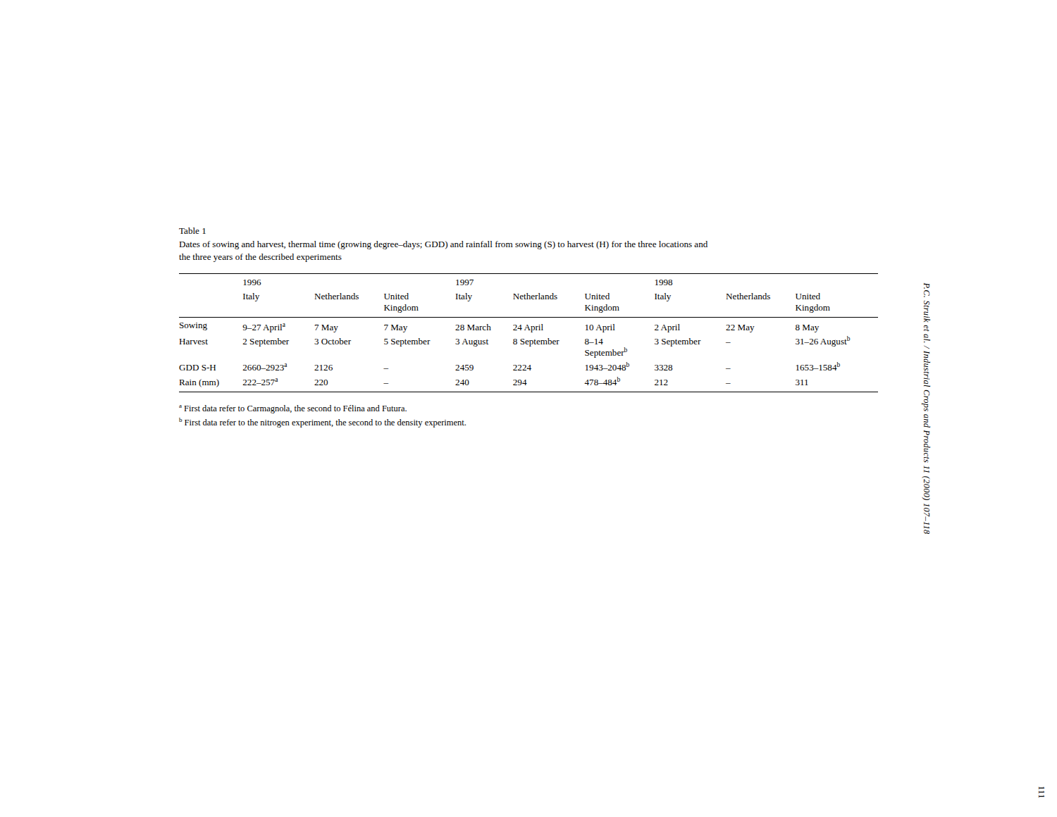P.C. Struik et al. / Industrial Crops and Products 11 (2000) 107–118
111
Table 1
Dates of sowing and harvest, thermal time (growing degree–days; GDD) and rainfall from sowing (S) to harvest (H) for the three locations and the three years of the described experiments
| | 1996 | 1997 | 1998 |
| --- | --- | --- | --- |
| | Italy | Netherlands | United Kingdom | Italy | Netherlands | United Kingdom | Italy | Netherlands | United Kingdom |
| Sowing | 9–27 April a | 7 May | 7 May | 28 March | 24 April | 10 April | 2 April | 22 May | 8 May |
| Harvest | 2 September | 3 October | 5 September | 3 August | 8 September | 8–14 September b | 3 September | – | 31–26 August b |
| GDD S-H | 2660–2923 a | 2126 | – | 2459 | 2224 | 1943–2048 b | 3328 | – | 1653–1584 b |
| Rain (mm) | 222–257 a | 220 | – | 240 | 294 | 478–484 b | 212 | – | 311 |
a First data refer to Carmagnola, the second to Félina and Futura.
b First data refer to the nitrogen experiment, the second to the density experiment.